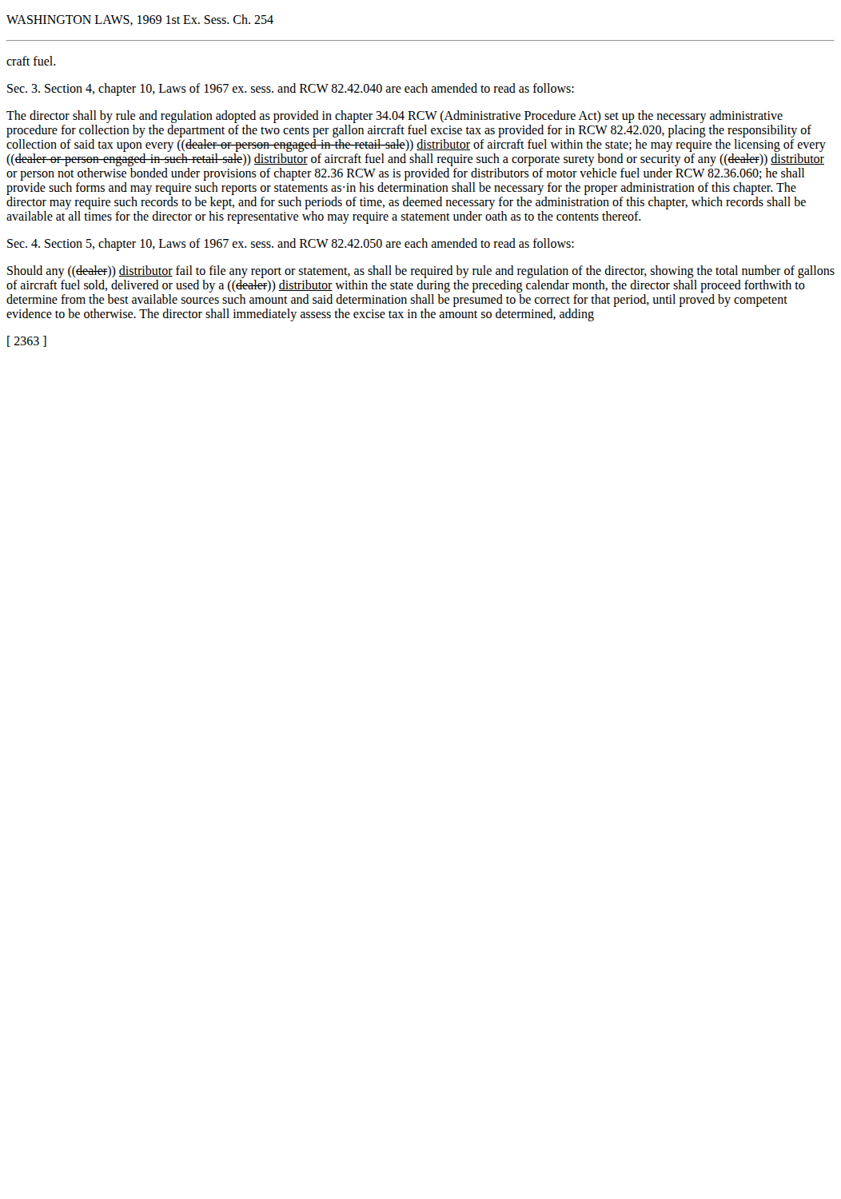WASHINGTON LAWS, 1969 1st Ex. Sess. Ch. 254
craft fuel.
Sec. 3. Section 4, chapter 10, Laws of 1967 ex. sess. and RCW 82.42.040 are each amended to read as follows:
The director shall by rule and regulation adopted as provided in chapter 34.04 RCW (Administrative Procedure Act) set up the necessary administrative procedure for collection by the department of the two cents per gallon aircraft fuel excise tax as provided for in RCW 82.42.020, placing the responsibility of collection of said tax upon every ((dealer-or-person-engaged-in-the-retail-sale)) distributor of aircraft fuel within the state; he may require the licensing of every ((dealer-or-person-engaged-in-such-retail-sale)) distributor of aircraft fuel and shall require such a corporate surety bond or security of any ((dealer)) distributor or person not otherwise bonded under provisions of chapter 82.36 RCW as is provided for distributors of motor vehicle fuel under RCW 82.36.060; he shall provide such forms and may require such reports or statements as·in his determination shall be necessary for the proper administration of this chapter. The director may require such records to be kept, and for such periods of time, as deemed necessary for the administration of this chapter, which records shall be available at all times for the director or his representative who may require a statement under oath as to the contents thereof.
Sec. 4. Section 5, chapter 10, Laws of 1967 ex. sess. and RCW 82.42.050 are each amended to read as follows:
Should any ((dealer)) distributor fail to file any report or statement, as shall be required by rule and regulation of the director, showing the total number of gallons of aircraft fuel sold, delivered or used by a ((dealer)) distributor within the state during the preceding calendar month, the director shall proceed forthwith to determine from the best available sources such amount and said determination shall be presumed to be correct for that period, until proved by competent evidence to be otherwise. The director shall immediately assess the excise tax in the amount so determined, adding
[ 2363 ]